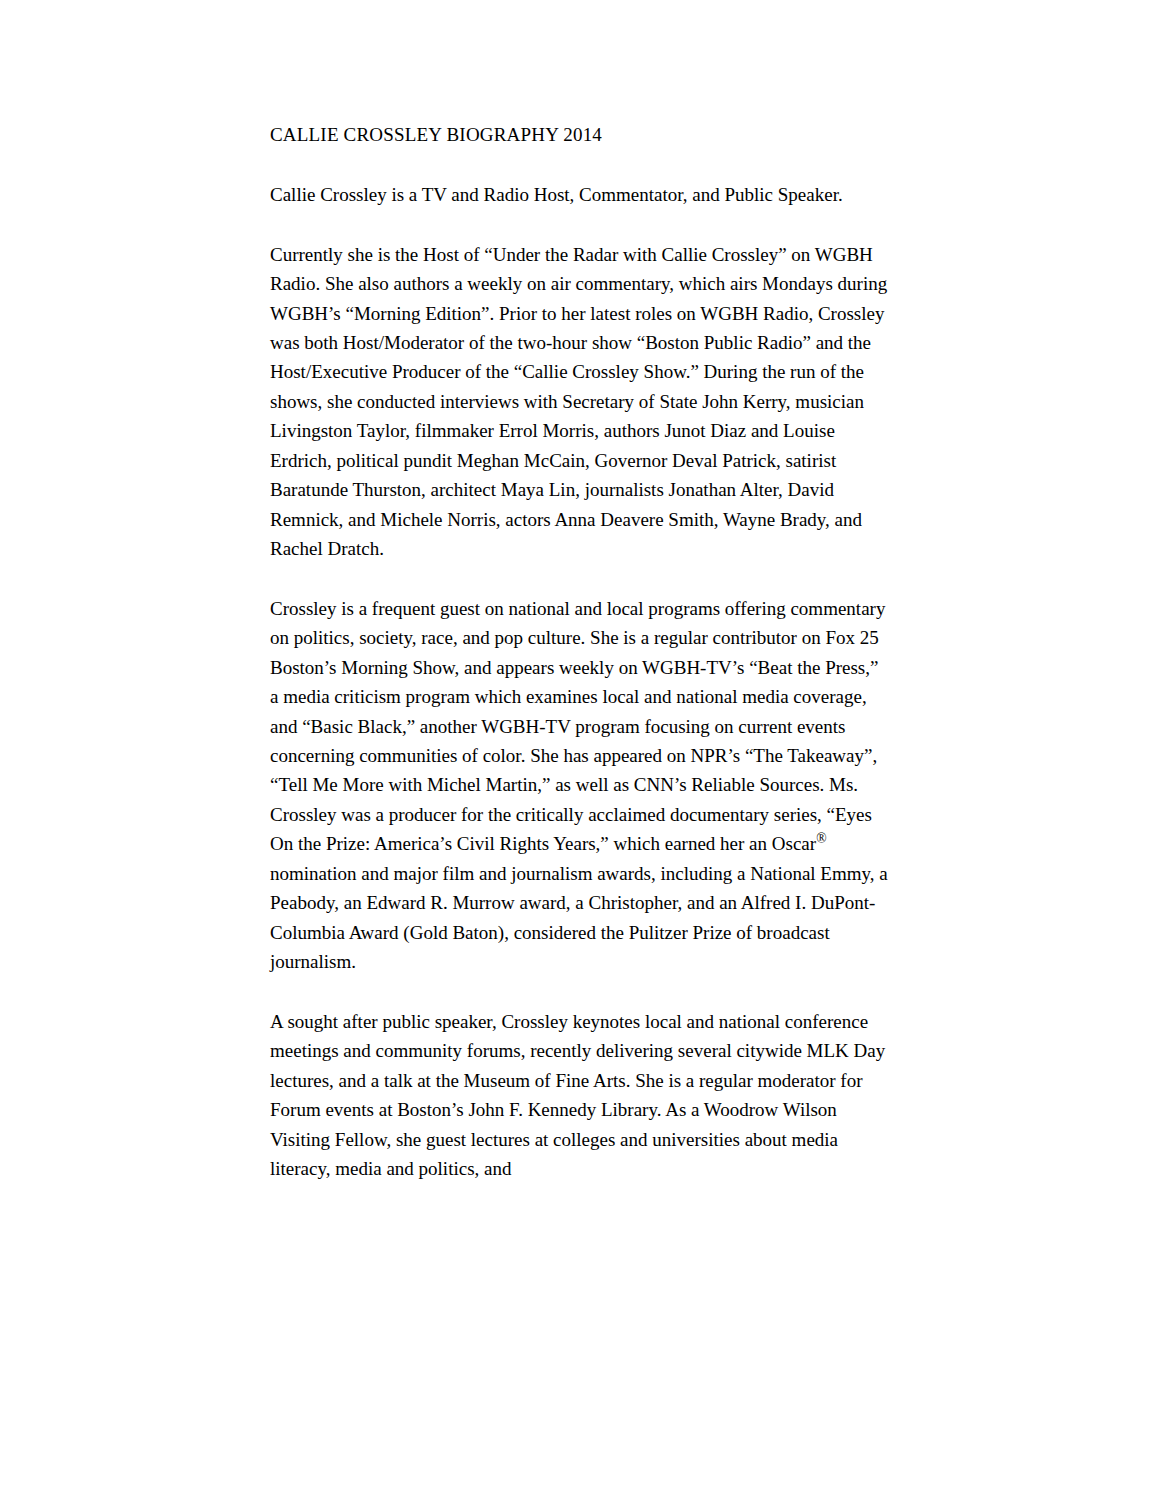CALLIE CROSSLEY BIOGRAPHY 2014
Callie Crossley is a TV and Radio Host, Commentator, and Public Speaker.
Currently she is the Host of “Under the Radar with Callie Crossley” on WGBH Radio. She also authors a weekly on air commentary, which airs Mondays during WGBH’s “Morning Edition”. Prior to her latest roles on WGBH Radio, Crossley was both Host/Moderator of the two-hour show “Boston Public Radio” and the Host/Executive Producer of the “Callie Crossley Show.” During the run of the shows, she conducted interviews with Secretary of State John Kerry, musician Livingston Taylor, filmmaker Errol Morris, authors Junot Diaz and Louise Erdrich, political pundit Meghan McCain, Governor Deval Patrick, satirist Baratunde Thurston, architect Maya Lin, journalists Jonathan Alter, David Remnick, and Michele Norris, actors Anna Deavere Smith, Wayne Brady, and Rachel Dratch.
Crossley is a frequent guest on national and local programs offering commentary on politics, society, race, and pop culture. She is a regular contributor on Fox 25 Boston’s Morning Show, and appears weekly on WGBH-TV’s “Beat the Press,” a media criticism program which examines local and national media coverage, and “Basic Black,” another WGBH-TV program focusing on current events concerning communities of color. She has appeared on NPR’s “The Takeaway”, “Tell Me More with Michel Martin,” as well as CNN’s Reliable Sources. Ms. Crossley was a producer for the critically acclaimed documentary series, “Eyes On the Prize: America’s Civil Rights Years,” which earned her an Oscar® nomination and major film and journalism awards, including a National Emmy, a Peabody, an Edward R. Murrow award, a Christopher, and an Alfred I. DuPont-Columbia Award (Gold Baton), considered the Pulitzer Prize of broadcast journalism.
A sought after public speaker, Crossley keynotes local and national conference meetings and community forums, recently delivering several citywide MLK Day lectures, and a talk at the Museum of Fine Arts. She is a regular moderator for Forum events at Boston’s John F. Kennedy Library. As a Woodrow Wilson Visiting Fellow, she guest lectures at colleges and universities about media literacy, media and politics, and